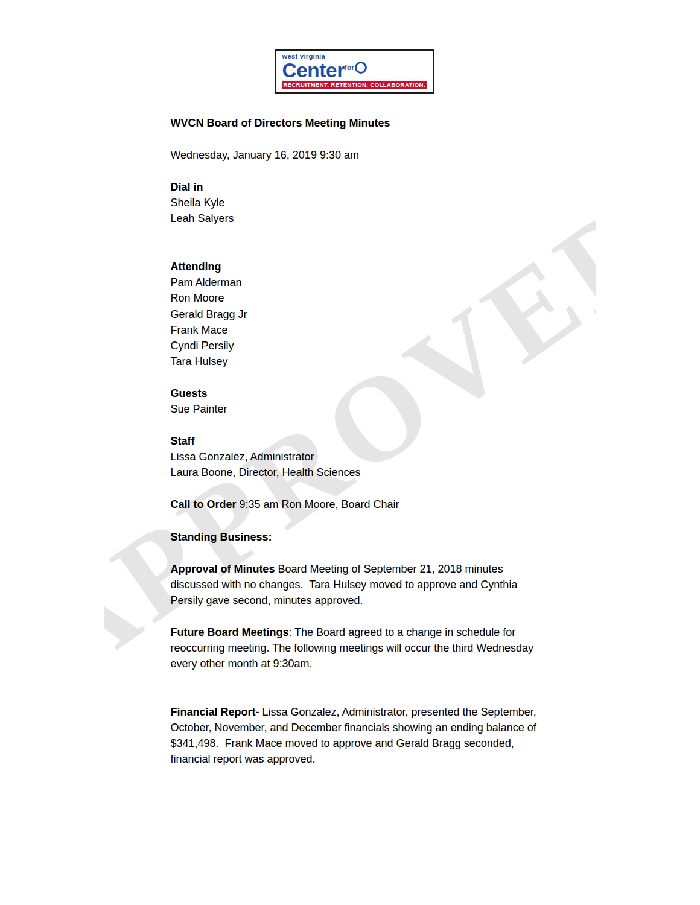APPROVED
west virginia
Centerfor
RECRUITMENT. RETENTION. COLLABORATION.
WVCN Board of Directors Meeting Minutes
Wednesday, January 16, 2019 9:30 am
Dial in
Sheila Kyle
Leah Salyers
Attending
Pam Alderman
Ron Moore
Gerald Bragg Jr
Frank Mace
Cyndi Persily
Tara Hulsey
Guests
Sue Painter
Staff
Lissa Gonzalez, Administrator
Laura Boone, Director, Health Sciences
Call to Order 9:35 am Ron Moore, Board Chair
Standing Business:
Approval of Minutes Board Meeting of September 21, 2018 minutes discussed with no changes. Tara Hulsey moved to approve and Cynthia Persily gave second, minutes approved.
Future Board Meetings: The Board agreed to a change in schedule for reoccurring meeting. The following meetings will occur the third Wednesday every other month at 9:30am.
Financial Report- Lissa Gonzalez, Administrator, presented the September, October, November, and December financials showing an ending balance of $341,498. Frank Mace moved to approve and Gerald Bragg seconded, financial report was approved.